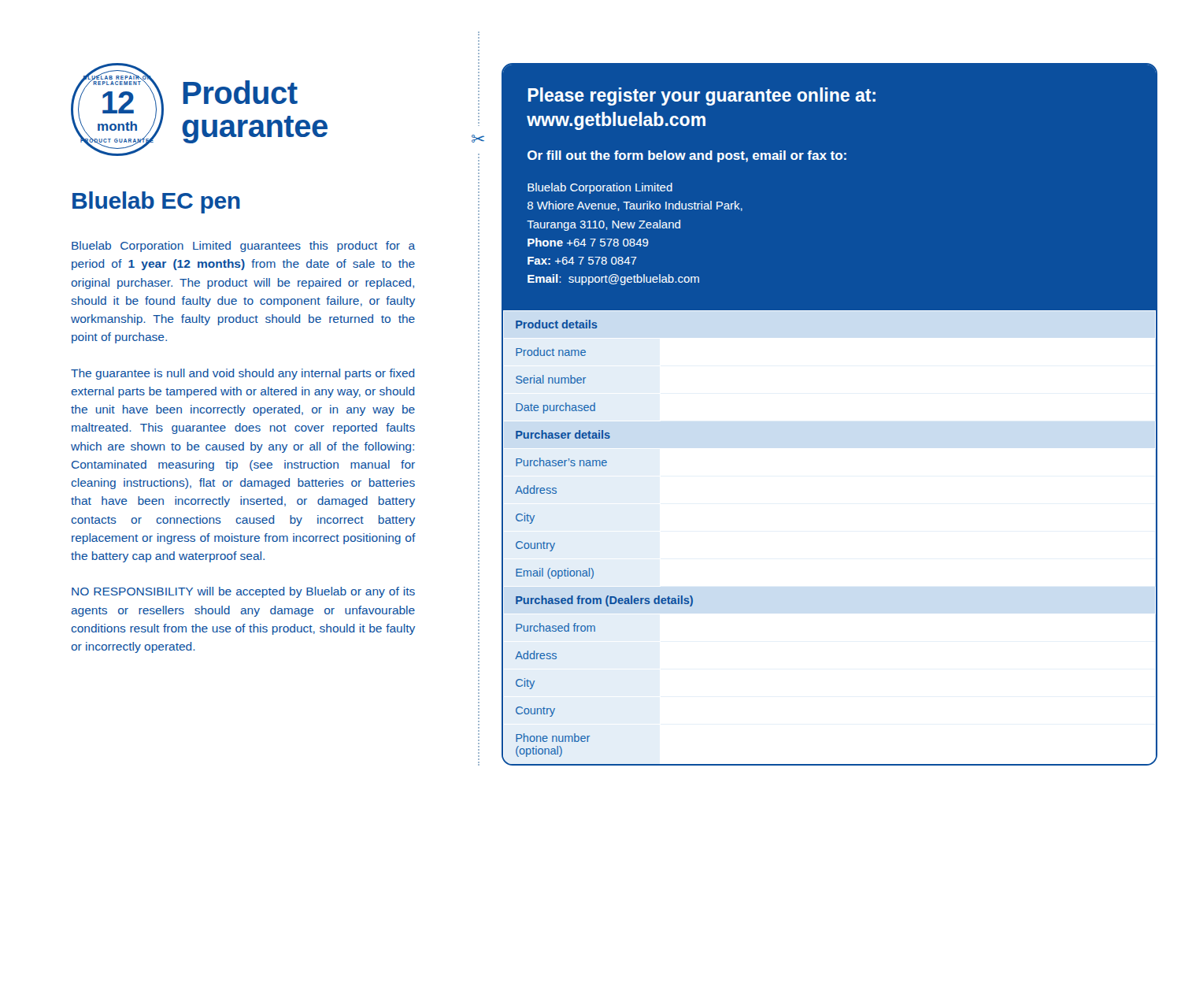BLUELAB REPAIR OR REPLACEMENT 12 month PRODUCT GUARANTEE
Product
guarantee
Bluelab EC pen
Bluelab Corporation Limited guarantees this product for a period of 1 year (12 months) from the date of sale to the original purchaser. The product will be repaired or replaced, should it be found faulty due to component failure, or faulty workmanship. The faulty product should be returned to the point of purchase.
The guarantee is null and void should any internal parts or fixed external parts be tampered with or altered in any way, or should the unit have been incorrectly operated, or in any way be maltreated. This guarantee does not cover reported faults which are shown to be caused by any or all of the following: Contaminated measuring tip (see instruction manual for cleaning instructions), flat or damaged batteries or batteries that have been incorrectly inserted, or damaged battery contacts or connections caused by incorrect battery replacement or ingress of moisture from incorrect positioning of the battery cap and waterproof seal.
NO RESPONSIBILITY will be accepted by Bluelab or any of its agents or resellers should any damage or unfavourable conditions result from the use of this product, should it be faulty or incorrectly operated.
✂
Please register your guarantee online at:
www.getbluelab.com
Or fill out the form below and post, email or fax to:
Bluelab Corporation Limited
8 Whiore Avenue, Tauriko Industrial Park,
Tauranga 3110, New Zealand
Phone +64 7 578 0849
Fax: +64 7 578 0847
Email: support@getbluelab.com
| Product details |
| --- |
| Product name | |
| Serial number | |
| Date purchased | |
| Purchaser details |
| Purchaser’s name | |
| Address | |
| City | |
| Country | |
| Email (optional) | |
| Purchased from (Dealers details) |
| Purchased from | |
| Address | |
| City | |
| Country | |
| Phone number (optional) | |